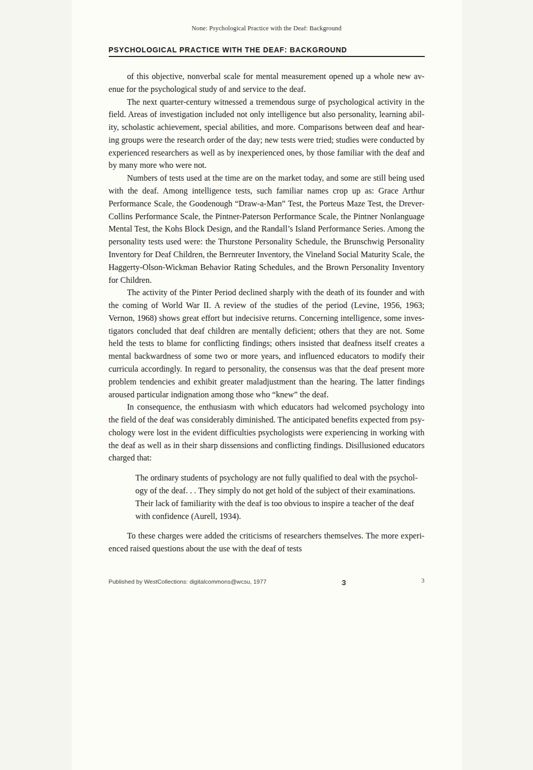None: Psychological Practice with the Deaf: Background
PSYCHOLOGICAL PRACTICE WITH THE DEAF: BACKGROUND
of this objective, nonverbal scale for mental measurement opened up a whole new avenue for the psychological study of and service to the deaf.
The next quarter-century witnessed a tremendous surge of psychological activity in the field. Areas of investigation included not only intelligence but also personality, learning ability, scholastic achievement, special abilities, and more. Comparisons between deaf and hearing groups were the research order of the day; new tests were tried; studies were conducted by experienced researchers as well as by inexperienced ones, by those familiar with the deaf and by many more who were not.
Numbers of tests used at the time are on the market today, and some are still being used with the deaf. Among intelligence tests, such familiar names crop up as: Grace Arthur Performance Scale, the Goodenough “Draw-a-Man” Test, the Porteus Maze Test, the Drever-Collins Performance Scale, the Pintner-Paterson Performance Scale, the Pintner Nonlanguage Mental Test, the Kohs Block Design, and the Randall’s Island Performance Series. Among the personality tests used were: the Thurstone Personality Schedule, the Brunschwig Personality Inventory for Deaf Children, the Bernreuter Inventory, the Vineland Social Maturity Scale, the Haggerty-Olson-Wickman Behavior Rating Schedules, and the Brown Personality Inventory for Children.
The activity of the Pinter Period declined sharply with the death of its founder and with the coming of World War II. A review of the studies of the period (Levine, 1956, 1963; Vernon, 1968) shows great effort but indecisive returns. Concerning intelligence, some investigators concluded that deaf children are mentally deficient; others that they are not. Some held the tests to blame for conflicting findings; others insisted that deafness itself creates a mental backwardness of some two or more years, and influenced educators to modify their curricula accordingly. In regard to personality, the consensus was that the deaf present more problem tendencies and exhibit greater maladjustment than the hearing. The latter findings aroused particular indignation among those who “knew” the deaf.
In consequence, the enthusiasm with which educators had welcomed psychology into the field of the deaf was considerably diminished. The anticipated benefits expected from psychology were lost in the evident difficulties psychologists were experiencing in working with the deaf as well as in their sharp dissensions and conflicting findings. Disillusioned educators charged that:
The ordinary students of psychology are not fully qualified to deal with the psychology of the deaf. . . They simply do not get hold of the subject of their examinations. Their lack of familiarity with the deaf is too obvious to inspire a teacher of the deaf with confidence (Aurell, 1934).
To these charges were added the criticisms of researchers themselves. The more experienced raised questions about the use with the deaf of tests
Published by WestCollections: digitalcommons@wcsu, 1977
3
3